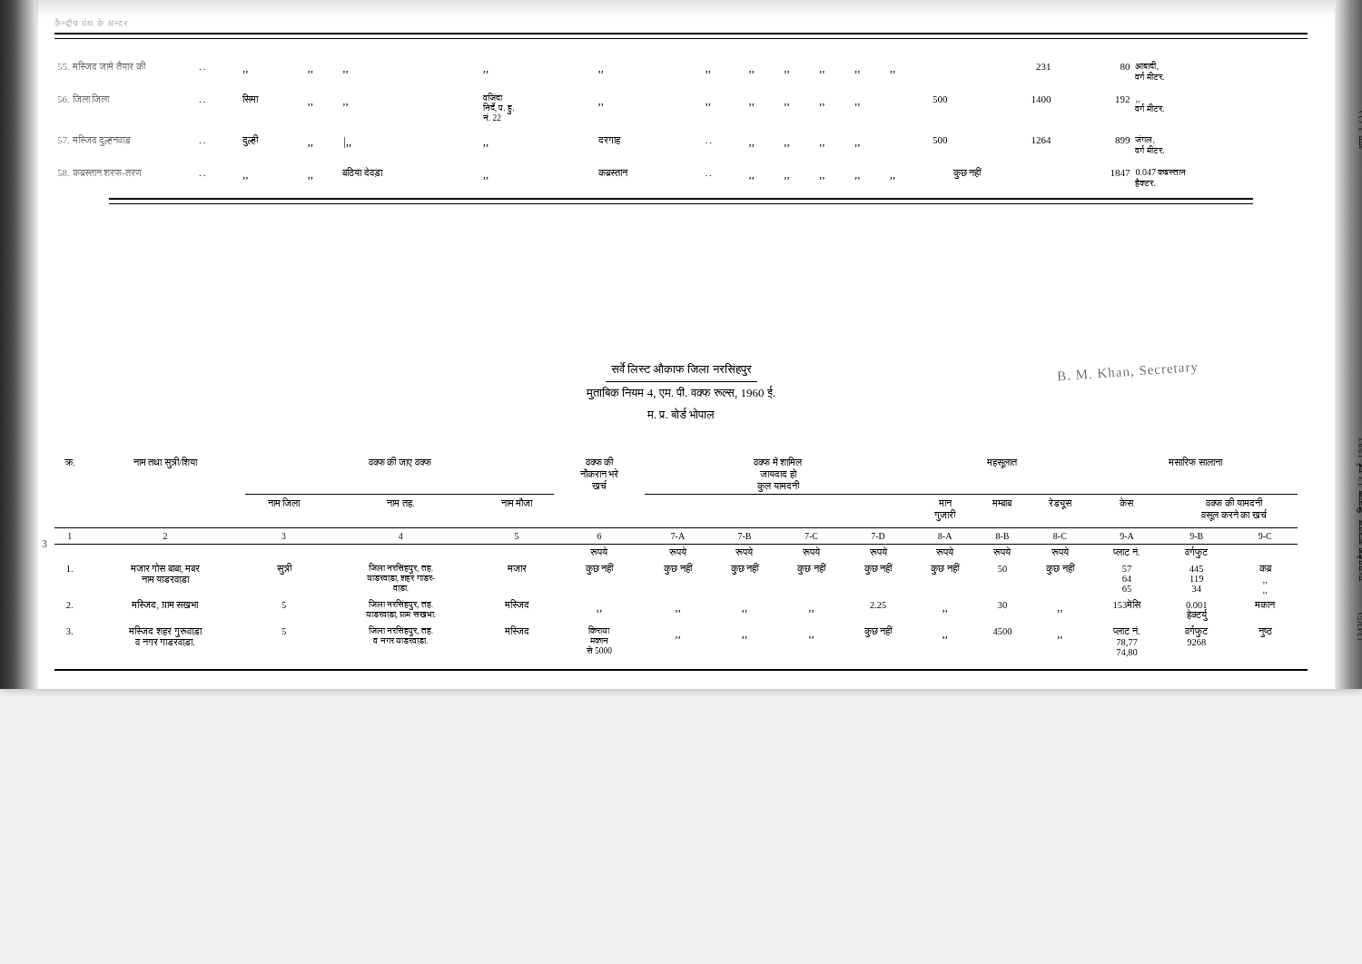कैन्द्रीय ग्रंथ के अन्दर
भाग 3 (1)
मध्यप्रदेश राजपत्र, दिनांक 13 मई 1983
1343(5)
| 55. मस्जिद जामे तैयार की | .. | ,, | ,, | ,, | ,, | ,, | ,, | ,, | ,, | ,, | ,, | ,, | 231 | 80 | आबादी, वर्ग मीटर. |
| 56. जिला जिला | .. | सिमा | ,, | ,, | वजिंदा निर्दे, प. हु. नं. 22 | ,, | ,, | ,, | ,, | ,, | ,, | 500 | 1400 | 192 | ,, वर्ग मीटर. |
| 57. मस्जिद दुल्हनवाड़ | .. | दुल्ही | ,, | /,, | ,, | दरगाह | .. | ,, | ,, | ,, | ,, | 500 | 1264 | 899 | जंगल, वर्ग मीटर. |
| 58. कब्रस्तान शरफ-तरण | .. | ,, | ,, | बठिया देवड़ा | ,, | कब्रस्तान | .. | ,, | ,, | ,, | ,, | ,, | कुछ नहीं | 1847 | 0.047 कब्रस्तान हैक्टर. |
B. M. Khan, Secretary
सर्वे लिस्ट औकाफ जिला नरसिंहपुर
मुताबिक नियम 4, एम. पी. वक्फ रूल्स, 1960 ई.
म. प्र. बोर्ड भोपाल
| क्र. | नाम तथा सुन्नी/शिया | वक्फ की जाए वक्फ | वक्फ की नौकरान भरे खर्च | वक्फ में शामिल जायदाद हो कुल यामदनी | महसूलात | मसारिफ सालाना |
| --- | --- | --- | --- | --- | --- | --- |
| नाम जिला | नाम तह. | नाम मौजा | | | | | मान गुजारी | मम्बाब | रेड्यूस | केस | वक्फ की यामदनी वसूल करने का खर्च |
| 1 | 2 | 3 | 4 | 5 | 6 | 7-A | 7-B | 7-C | 7-D | 8-A | 8-B | 8-C | 9-A | 9-B | 9-C |
| | | | | | रूपये | रूपये | रूपये | रूपये | रूपये | रूपये | रूपये | रूपये | प्लाट नं. | वर्गफुट | |
| 1. | मजार गोस बाबा, मबर नाम याडरवाड़ा | सुन्नी | जिला नरसिंहपुर, तह. याडरवाड़ा, शहर गाडर- वाड़ा. | मजार | कुछ नहीं | कुछ नहीं | कुछ नहीं | कुछ नहीं | कुछ नहीं | कुछ नहीं | 50 | कुछ नहीं | 57 64 65 | 445 119 34 | कब्र ,, ,, |
| 2. | मस्जिद, ग्राम सखभा | 5 | जिला नरसिंहपुर, तह. याडरवाड़ा, ग्राम सखभा. | मस्जिद | ,, | ,, | ,, | ,, | 2.25 | ,, | 30 | ,, | 153मेंसि | 0.001 हेक्टर्यु | मकान |
| 3. | मस्जिद शहर गुरूवाड़ा व नगर गाडरवाड़ा. | 5 | जिला नरसिंहपुर, तह. व नगर याडरवाड़ा. | मस्जिद | किराया मकान से 5000 | ,, | ,, | ,, | कुछ नहीं | ,, | 4500 | ,, | प्लाट नं. 78,77 74,80 | वर्गफुट 9268 | नुष्ठ |
3